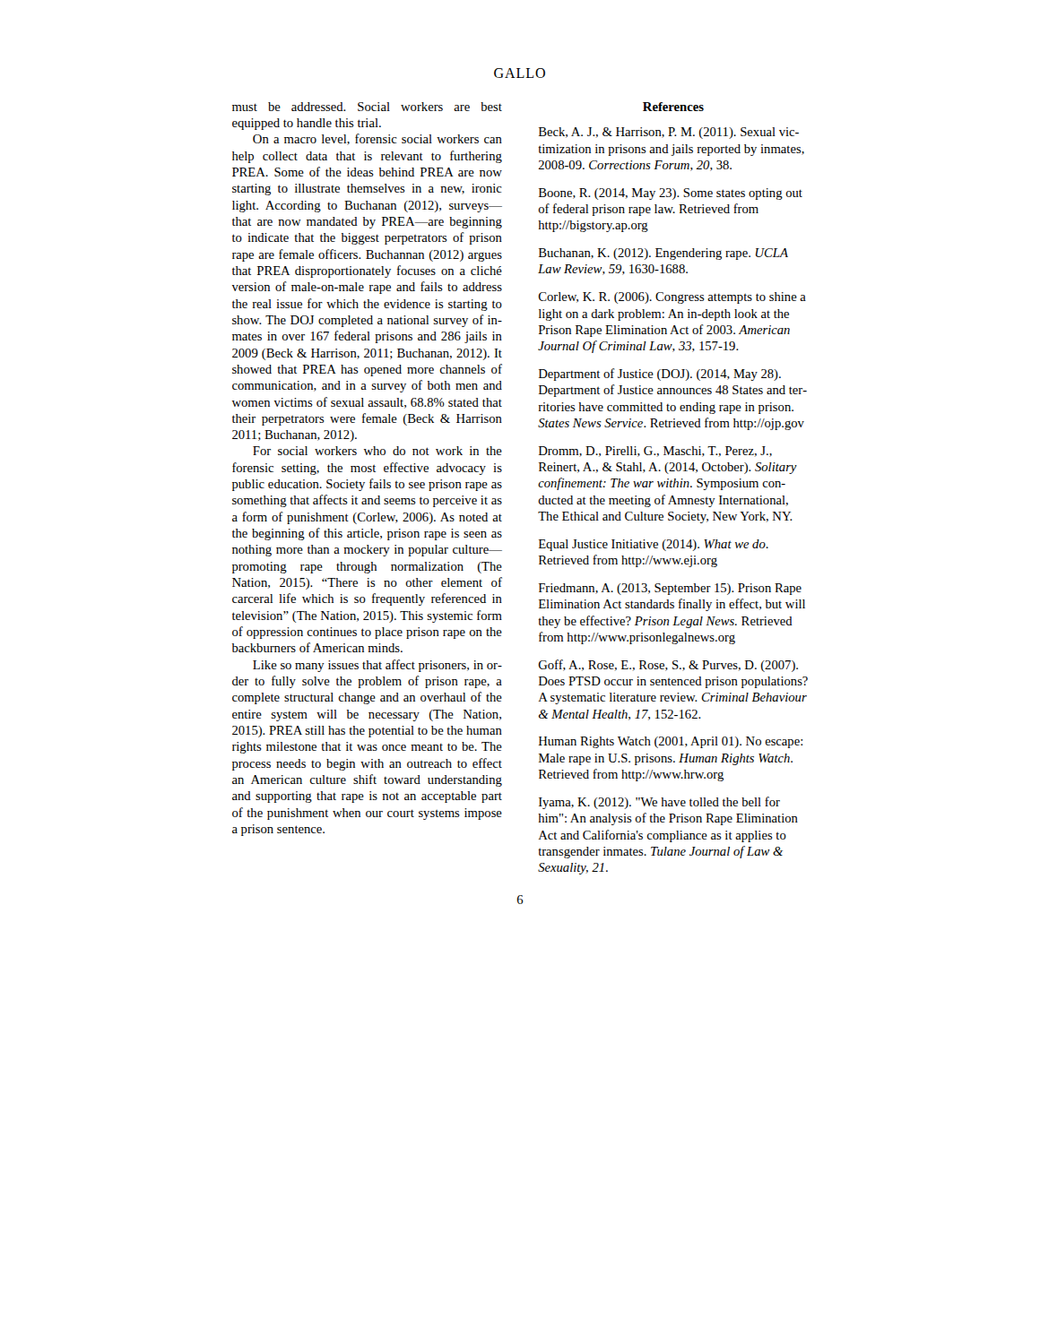GALLO
must be addressed. Social workers are best equipped to handle this trial.
On a macro level, forensic social workers can help collect data that is relevant to furthering PREA. Some of the ideas behind PREA are now starting to illustrate themselves in a new, ironic light. According to Buchanan (2012), surveys—that are now mandated by PREA—are beginning to indicate that the biggest perpetrators of prison rape are female officers. Buchannan (2012) argues that PREA disproportionately focuses on a cliché version of male-on-male rape and fails to address the real issue for which the evidence is starting to show. The DOJ completed a national survey of inmates in over 167 federal prisons and 286 jails in 2009 (Beck & Harrison, 2011; Buchanan, 2012). It showed that PREA has opened more channels of communication, and in a survey of both men and women victims of sexual assault, 68.8% stated that their perpetrators were female (Beck & Harrison 2011; Buchanan, 2012).
For social workers who do not work in the forensic setting, the most effective advocacy is public education. Society fails to see prison rape as something that affects it and seems to perceive it as a form of punishment (Corlew, 2006). As noted at the beginning of this article, prison rape is seen as nothing more than a mockery in popular culture—promoting rape through normalization (The Nation, 2015). “There is no other element of carceral life which is so frequently referenced in television” (The Nation, 2015). This systemic form of oppression continues to place prison rape on the backburners of American minds.
Like so many issues that affect prisoners, in order to fully solve the problem of prison rape, a complete structural change and an overhaul of the entire system will be necessary (The Nation, 2015). PREA still has the potential to be the human rights milestone that it was once meant to be. The process needs to begin with an outreach to effect an American culture shift toward understanding and supporting that rape is not an acceptable part of the punishment when our court systems impose a prison sentence.
References
Beck, A. J., & Harrison, P. M. (2011). Sexual victimization in prisons and jails reported by inmates, 2008-09. Corrections Forum, 20, 38.
Boone, R. (2014, May 23). Some states opting out of federal prison rape law. Retrieved from http://bigstory.ap.org
Buchanan, K. (2012). Engendering rape. UCLA Law Review, 59, 1630-1688.
Corlew, K. R. (2006). Congress attempts to shine a light on a dark problem: An in-depth look at the Prison Rape Elimination Act of 2003. American Journal Of Criminal Law, 33, 157-19.
Department of Justice (DOJ). (2014, May 28). Department of Justice announces 48 States and territories have committed to ending rape in prison. States News Service. Retrieved from http://ojp.gov
Dromm, D., Pirelli, G., Maschi, T., Perez, J., Reinert, A., & Stahl, A. (2014, October). Solitary confinement: The war within. Symposium conducted at the meeting of Amnesty International, The Ethical and Culture Society, New York, NY.
Equal Justice Initiative (2014). What we do. Retrieved from http://www.eji.org
Friedmann, A. (2013, September 15). Prison Rape Elimination Act standards finally in effect, but will they be effective? Prison Legal News. Retrieved from http://www.prisonlegalnews.org
Goff, A., Rose, E., Rose, S., & Purves, D. (2007). Does PTSD occur in sentenced prison populations? A systematic literature review. Criminal Behaviour & Mental Health, 17, 152-162.
Human Rights Watch (2001, April 01). No escape: Male rape in U.S. prisons. Human Rights Watch. Retrieved from http://www.hrw.org
Iyama, K. (2012). "We have tolled the bell for him": An analysis of the Prison Rape Elimination Act and California's compliance as it applies to transgender inmates. Tulane Journal of Law & Sexuality, 21.
6